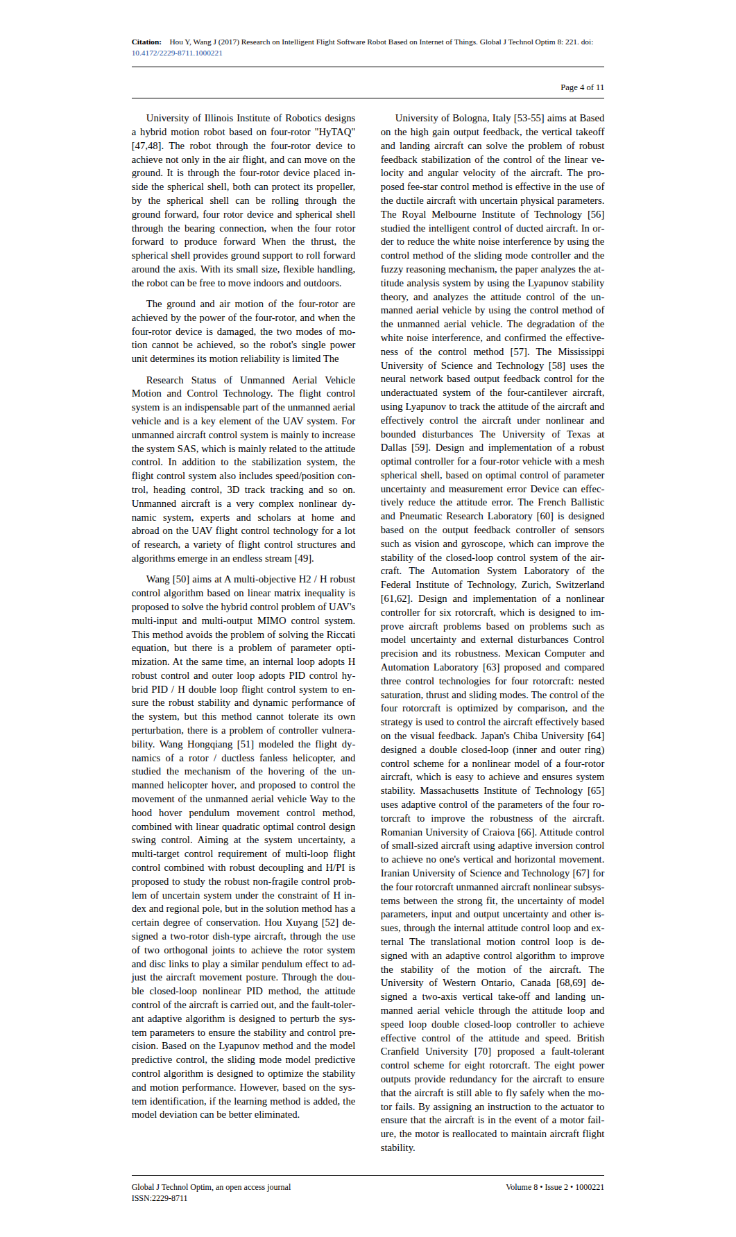Citation: Hou Y, Wang J (2017) Research on Intelligent Flight Software Robot Based on Internet of Things. Global J Technol Optim 8: 221. doi:
10.4172/2229-8711.1000221
Page 4 of 11
University of Illinois Institute of Robotics designs a hybrid motion robot based on four-rotor "HyTAQ" [47,48]. The robot through the four-rotor device to achieve not only in the air flight, and can move on the ground. It is through the four-rotor device placed inside the spherical shell, both can protect its propeller, by the spherical shell can be rolling through the ground forward, four rotor device and spherical shell through the bearing connection, when the four rotor forward to produce forward When the thrust, the spherical shell provides ground support to roll forward around the axis. With its small size, flexible handling, the robot can be free to move indoors and outdoors.
The ground and air motion of the four-rotor are achieved by the power of the four-rotor, and when the four-rotor device is damaged, the two modes of motion cannot be achieved, so the robot's single power unit determines its motion reliability is limited The
Research Status of Unmanned Aerial Vehicle Motion and Control Technology. The flight control system is an indispensable part of the unmanned aerial vehicle and is a key element of the UAV system. For unmanned aircraft control system is mainly to increase the system SAS, which is mainly related to the attitude control. In addition to the stabilization system, the flight control system also includes speed/position control, heading control, 3D track tracking and so on. Unmanned aircraft is a very complex nonlinear dynamic system, experts and scholars at home and abroad on the UAV flight control technology for a lot of research, a variety of flight control structures and algorithms emerge in an endless stream [49].
Wang [50] aims at A multi-objective H2 / H robust control algorithm based on linear matrix inequality is proposed to solve the hybrid control problem of UAV's multi-input and multi-output MIMO control system. This method avoids the problem of solving the Riccati equation, but there is a problem of parameter optimization. At the same time, an internal loop adopts H robust control and outer loop adopts PID control hybrid PID / H double loop flight control system to ensure the robust stability and dynamic performance of the system, but this method cannot tolerate its own perturbation, there is a problem of controller vulnerability. Wang Hongqiang [51] modeled the flight dynamics of a rotor / ductless fanless helicopter, and studied the mechanism of the hovering of the unmanned helicopter hover, and proposed to control the movement of the unmanned aerial vehicle Way to the hood hover pendulum movement control method, combined with linear quadratic optimal control design swing control. Aiming at the system uncertainty, a multi-target control requirement of multi-loop flight control combined with robust decoupling and H/PI is proposed to study the robust non-fragile control problem of uncertain system under the constraint of H index and regional pole, but in the solution method has a certain degree of conservation. Hou Xuyang [52] designed a two-rotor dish-type aircraft, through the use of two orthogonal joints to achieve the rotor system and disc links to play a similar pendulum effect to adjust the aircraft movement posture. Through the double closed-loop nonlinear PID method, the attitude control of the aircraft is carried out, and the fault-tolerant adaptive algorithm is designed to perturb the system parameters to ensure the stability and control precision. Based on the Lyapunov method and the model predictive control, the sliding mode model predictive control algorithm is designed to optimize the stability and motion performance. However, based on the system identification, if the learning method is added, the model deviation can be better eliminated.
University of Bologna, Italy [53-55] aims at Based on the high gain output feedback, the vertical takeoff and landing aircraft can solve the problem of robust feedback stabilization of the control of the linear velocity and angular velocity of the aircraft. The proposed fee-star control method is effective in the use of the ductile aircraft with uncertain physical parameters. The Royal Melbourne Institute of Technology [56] studied the intelligent control of ducted aircraft. In order to reduce the white noise interference by using the control method of the sliding mode controller and the fuzzy reasoning mechanism, the paper analyzes the attitude analysis system by using the Lyapunov stability theory, and analyzes the attitude control of the unmanned aerial vehicle by using the control method of the unmanned aerial vehicle. The degradation of the white noise interference, and confirmed the effectiveness of the control method [57]. The Mississippi University of Science and Technology [58] uses the neural network based output feedback control for the underactuated system of the four-cantilever aircraft, using Lyapunov to track the attitude of the aircraft and effectively control the aircraft under nonlinear and bounded disturbances The University of Texas at Dallas [59]. Design and implementation of a robust optimal controller for a four-rotor vehicle with a mesh spherical shell, based on optimal control of parameter uncertainty and measurement error Device can effectively reduce the attitude error. The French Ballistic and Pneumatic Research Laboratory [60] is designed based on the output feedback controller of sensors such as vision and gyroscope, which can improve the stability of the closed-loop control system of the aircraft. The Automation System Laboratory of the Federal Institute of Technology, Zurich, Switzerland [61,62]. Design and implementation of a nonlinear controller for six rotorcraft, which is designed to improve aircraft problems based on problems such as model uncertainty and external disturbances Control precision and its robustness. Mexican Computer and Automation Laboratory [63] proposed and compared three control technologies for four rotorcraft: nested saturation, thrust and sliding modes. The control of the four rotorcraft is optimized by comparison, and the strategy is used to control the aircraft effectively based on the visual feedback. Japan's Chiba University [64] designed a double closed-loop (inner and outer ring) control scheme for a nonlinear model of a four-rotor aircraft, which is easy to achieve and ensures system stability. Massachusetts Institute of Technology [65] uses adaptive control of the parameters of the four rotorcraft to improve the robustness of the aircraft. Romanian University of Craiova [66]. Attitude control of small-sized aircraft using adaptive inversion control to achieve no one's vertical and horizontal movement. Iranian University of Science and Technology [67] for the four rotorcraft unmanned aircraft nonlinear subsystems between the strong fit, the uncertainty of model parameters, input and output uncertainty and other issues, through the internal attitude control loop and external The translational motion control loop is designed with an adaptive control algorithm to improve the stability of the motion of the aircraft. The University of Western Ontario, Canada [68,69] designed a two-axis vertical take-off and landing unmanned aerial vehicle through the attitude loop and speed loop double closed-loop controller to achieve effective control of the attitude and speed. British Cranfield University [70] proposed a fault-tolerant control scheme for eight rotorcraft. The eight power outputs provide redundancy for the aircraft to ensure that the aircraft is still able to fly safely when the motor fails. By assigning an instruction to the actuator to ensure that the aircraft is in the event of a motor failure, the motor is reallocated to maintain aircraft flight stability.
Global J Technol Optim, an open access journal
ISSN:2229-8711
Volume 8 • Issue 2 • 1000221